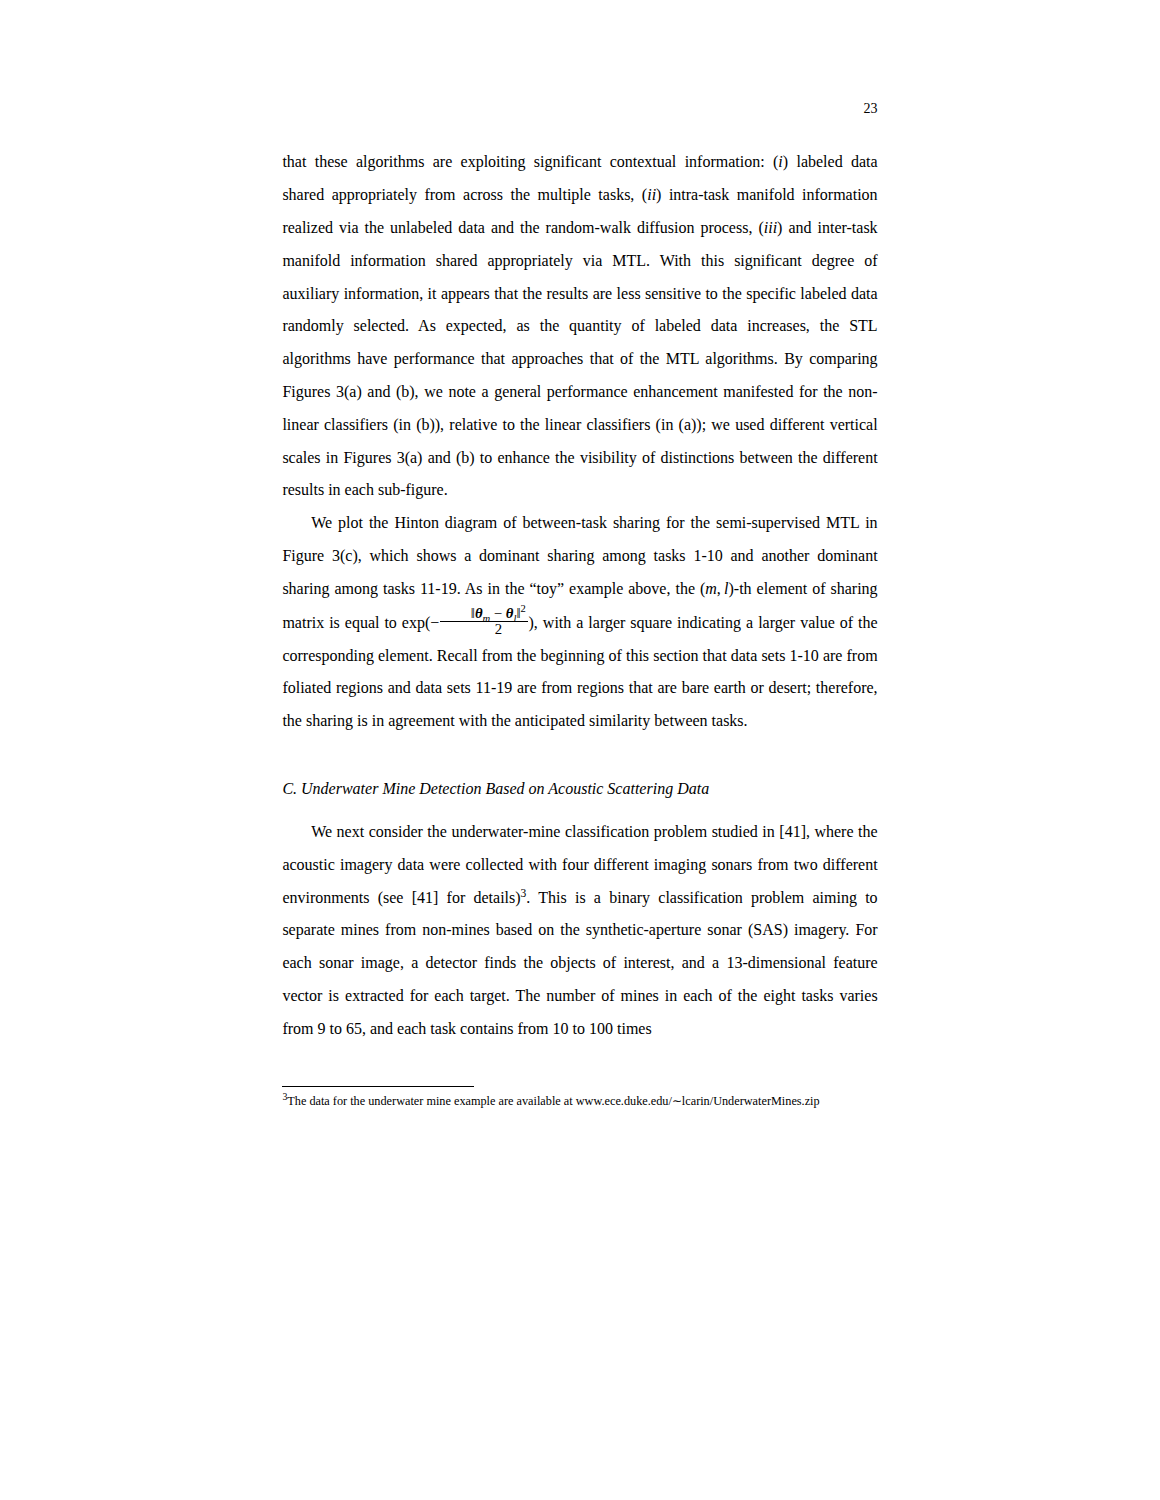23
that these algorithms are exploiting significant contextual information: (i) labeled data shared appropriately from across the multiple tasks, (ii) intra-task manifold information realized via the unlabeled data and the random-walk diffusion process, (iii) and inter-task manifold information shared appropriately via MTL. With this significant degree of auxiliary information, it appears that the results are less sensitive to the specific labeled data randomly selected. As expected, as the quantity of labeled data increases, the STL algorithms have performance that approaches that of the MTL algorithms. By comparing Figures 3(a) and (b), we note a general performance enhancement manifested for the non-linear classifiers (in (b)), relative to the linear classifiers (in (a)); we used different vertical scales in Figures 3(a) and (b) to enhance the visibility of distinctions between the different results in each sub-figure.
We plot the Hinton diagram of between-task sharing for the semi-supervised MTL in Figure 3(c), which shows a dominant sharing among tasks 1-10 and another dominant sharing among tasks 11-19. As in the “toy” example above, the (m, l)-th element of sharing matrix is equal to exp(−‖θm − θl‖22), with a larger square indicating a larger value of the corresponding element. Recall from the beginning of this section that data sets 1-10 are from foliated regions and data sets 11-19 are from regions that are bare earth or desert; therefore, the sharing is in agreement with the anticipated similarity between tasks.
C. Underwater Mine Detection Based on Acoustic Scattering Data
We next consider the underwater-mine classification problem studied in [41], where the acoustic imagery data were collected with four different imaging sonars from two different environments (see [41] for details)3. This is a binary classification problem aiming to separate mines from non-mines based on the synthetic-aperture sonar (SAS) imagery. For each sonar image, a detector finds the objects of interest, and a 13-dimensional feature vector is extracted for each target. The number of mines in each of the eight tasks varies from 9 to 65, and each task contains from 10 to 100 times
3The data for the underwater mine example are available at www.ece.duke.edu/∼lcarin/UnderwaterMines.zip